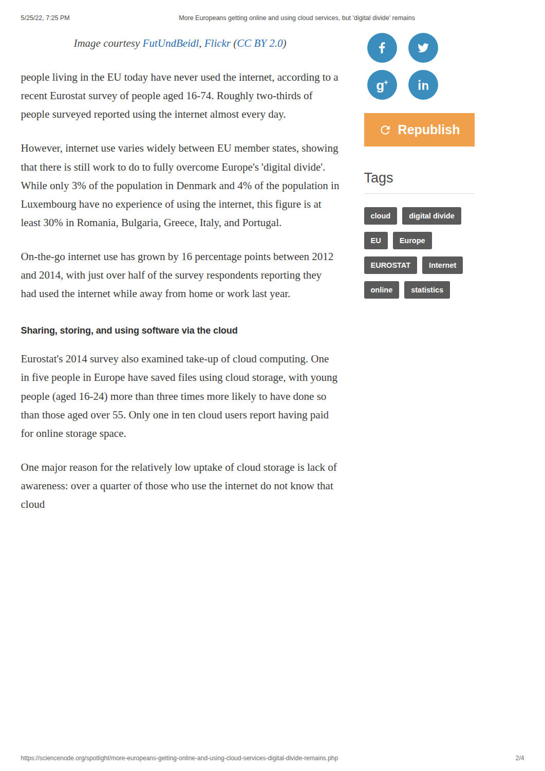5/25/22, 7:25 PM More Europeans getting online and using cloud services, but 'digital divide' remains
Image courtesy FutUndBeidl, Flickr (CC BY 2.0)
people living in the EU today have never used the internet, according to a recent Eurostat survey of people aged 16-74. Roughly two-thirds of people surveyed reported using the internet almost every day.
However, internet use varies widely between EU member states, showing that there is still work to do to fully overcome Europe's 'digital divide'. While only 3% of the population in Denmark and 4% of the population in Luxembourg have no experience of using the internet, this figure is at least 30% in Romania, Bulgaria, Greece, Italy, and Portugal.
On-the-go internet use has grown by 16 percentage points between 2012 and 2014, with just over half of the survey respondents reporting they had used the internet while away from home or work last year.
Sharing, storing, and using software via the cloud
Eurostat's 2014 survey also examined take-up of cloud computing. One in five people in Europe have saved files using cloud storage, with young people (aged 16-24) more than three times more likely to have done so than those aged over 55. Only one in ten cloud users report having paid for online storage space.
One major reason for the relatively low uptake of cloud storage is lack of awareness: over a quarter of those who use the internet do not know that cloud
g+
Republish
Tags
cloud
digital divide
EU
Europe
EUROSTAT
Internet
online
statistics
https://sciencenode.org/spotlight/more-europeans-getting-online-and-using-cloud-services-digital-divide-remains.php 2/4